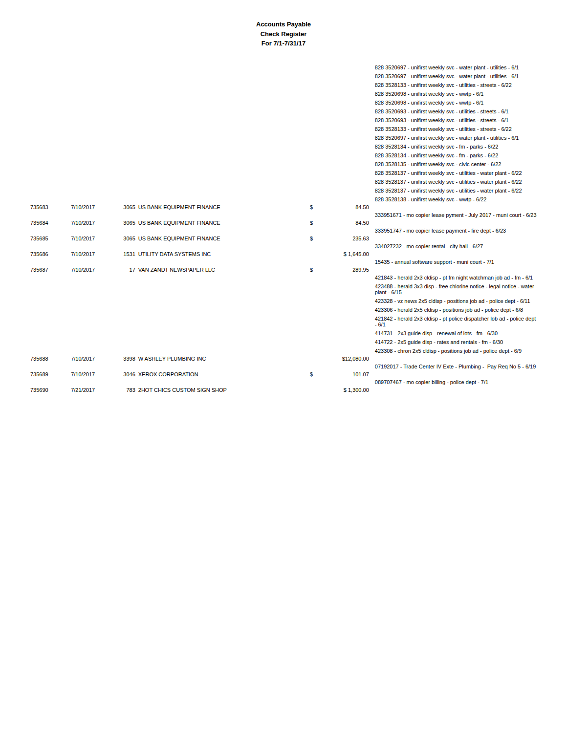Accounts Payable
Check Register
For 7/1-7/31/17
| | | | | 828 3520697 - unifirst weekly svc - water plant - utilities - 6/1 |
| | | | | 828 3520697 - unifirst weekly svc - water plant - utilities - 6/1 |
| | | | | 828 3528133 - unifirst weekly svc - utilities - streets - 6/22 |
| | | | | 828 3520698 - unifirst weekly svc - wwtp - 6/1 |
| | | | | 828 3520698 - unifirst weekly svc - wwtp - 6/1 |
| | | | | 828 3520693 - unifirst weekly svc - utilities - streets - 6/1 |
| | | | | 828 3520693 - unifirst weekly svc - utilities - streets - 6/1 |
| | | | | 828 3528133 - unifirst weekly svc - utilities - streets - 6/22 |
| | | | | 828 3520697 - unifirst weekly svc - water plant - utilities - 6/1 |
| | | | | 828 3528134 - unifirst weekly svc - fm - parks - 6/22 |
| | | | | 828 3528134 - unifirst weekly svc - fm - parks - 6/22 |
| | | | | 828 3528135 - unifirst weekly svc - civic center - 6/22 |
| | | | | 828 3528137 - unifirst weekly svc - utilities - water plant - 6/22 |
| | | | | 828 3528137 - unifirst weekly svc - utilities - water plant - 6/22 |
| | | | | 828 3528137 - unifirst weekly svc - utilities - water plant - 6/22 |
| | | | | 828 3528138 - unifirst weekly svc - wwtp - 6/22 |
| 735683 | 7/10/2017 | 3065 US BANK EQUIPMENT FINANCE | $ 84.50 | |
| | | | | 333951671 - mo copier lease pyment - July 2017 - muni court - 6/23 |
| 735684 | 7/10/2017 | 3065 US BANK EQUIPMENT FINANCE | $ 84.50 | |
| | | | | 333951747 - mo copier lease payment - fire dept - 6/23 |
| 735685 | 7/10/2017 | 3065 US BANK EQUIPMENT FINANCE | $ 235.63 | |
| | | | | 334027232 - mo copier rental - city hall - 6/27 |
| 735686 | 7/10/2017 | 1531 UTILITY DATA SYSTEMS INC | $ 1,645.00 | |
| | | | | 15435 - annual software support - muni court - 7/1 |
| 735687 | 7/10/2017 | 17 VAN ZANDT NEWSPAPER LLC | $ 289.95 | |
| | | | | 421843 - herald 2x3 cldisp - pt fm night watchman job ad - fm - 6/1 |
| | | | | 423488 - herald 3x3 disp - free chlorine notice - legal notice - water plant - 6/15 |
| | | | | 423328 - vz news 2x5 cldisp - positions job ad - police dept - 6/11 |
| | | | | 423306 - herald 2x5 cldisp - positions job ad - police dept - 6/8 |
| | | | | 421842 - herald 2x3 cldisp - pt police dispatcher lob ad - police dept - 6/1 |
| | | | | 414731 - 2x3 guide disp - renewal of lots - fm - 6/30 |
| | | | | 414722 - 2x5 guide disp - rates and rentals - fm - 6/30 |
| | | | | 423308 - chron 2x5 cldisp - positions job ad - police dept - 6/9 |
| 735688 | 7/10/2017 | 3398 W ASHLEY PLUMBING INC | $12,080.00 | |
| | | | | 07192017 - Trade Center IV Exte - Plumbing - Pay Req No 5 - 6/19 |
| 735689 | 7/10/2017 | 3046 XEROX CORPORATION | $ 101.07 | |
| | | | | 089707467 - mo copier billing - police dept - 7/1 |
| 735690 | 7/21/2017 | 783 2HOT CHICS CUSTOM SIGN SHOP | $ 1,300.00 | |